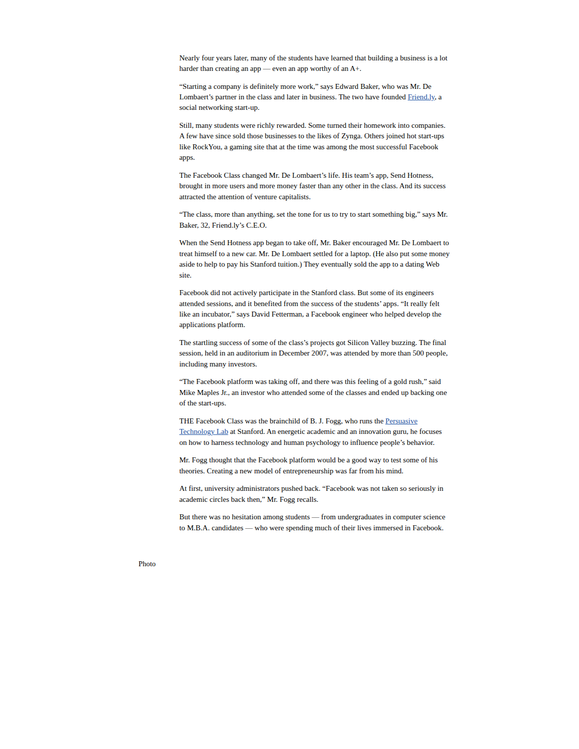Nearly four years later, many of the students have learned that building a business is a lot harder than creating an app — even an app worthy of an A+.
“Starting a company is definitely more work,” says Edward Baker, who was Mr. De Lombaert’s partner in the class and later in business. The two have founded Friend.ly, a social networking start-up.
Still, many students were richly rewarded. Some turned their homework into companies. A few have since sold those businesses to the likes of Zynga. Others joined hot start-ups like RockYou, a gaming site that at the time was among the most successful Facebook apps.
The Facebook Class changed Mr. De Lombaert’s life. His team’s app, Send Hotness, brought in more users and more money faster than any other in the class. And its success attracted the attention of venture capitalists.
“The class, more than anything, set the tone for us to try to start something big,” says Mr. Baker, 32, Friend.ly’s C.E.O.
When the Send Hotness app began to take off, Mr. Baker encouraged Mr. De Lombaert to treat himself to a new car. Mr. De Lombaert settled for a laptop. (He also put some money aside to help to pay his Stanford tuition.) They eventually sold the app to a dating Web site.
Facebook did not actively participate in the Stanford class. But some of its engineers attended sessions, and it benefited from the success of the students’ apps. “It really felt like an incubator,” says David Fetterman, a Facebook engineer who helped develop the applications platform.
The startling success of some of the class’s projects got Silicon Valley buzzing. The final session, held in an auditorium in December 2007, was attended by more than 500 people, including many investors.
“The Facebook platform was taking off, and there was this feeling of a gold rush,” said Mike Maples Jr., an investor who attended some of the classes and ended up backing one of the start-ups.
THE Facebook Class was the brainchild of B. J. Fogg, who runs the Persuasive Technology Lab at Stanford. An energetic academic and an innovation guru, he focuses on how to harness technology and human psychology to influence people’s behavior.
Mr. Fogg thought that the Facebook platform would be a good way to test some of his theories. Creating a new model of entrepreneurship was far from his mind.
At first, university administrators pushed back. “Facebook was not taken so seriously in academic circles back then,” Mr. Fogg recalls.
But there was no hesitation among students — from undergraduates in computer science to M.B.A. candidates — who were spending much of their lives immersed in Facebook.
Photo